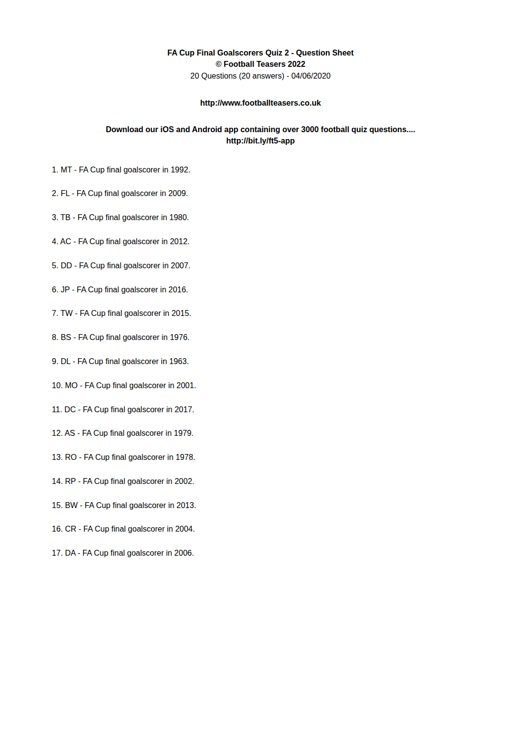FA Cup Final Goalscorers Quiz 2 - Question Sheet
© Football Teasers 2022
20 Questions (20 answers) - 04/06/2020
http://www.footballteasers.co.uk
Download our iOS and Android app containing over 3000 football quiz questions....
http://bit.ly/ft5-app
1. MT - FA Cup final goalscorer in 1992.
2. FL - FA Cup final goalscorer in 2009.
3. TB - FA Cup final goalscorer in 1980.
4. AC - FA Cup final goalscorer in 2012.
5. DD - FA Cup final goalscorer in 2007.
6. JP - FA Cup final goalscorer in 2016.
7. TW - FA Cup final goalscorer in 2015.
8. BS - FA Cup final goalscorer in 1976.
9. DL - FA Cup final goalscorer in 1963.
10. MO - FA Cup final goalscorer in 2001.
11. DC - FA Cup final goalscorer in 2017.
12. AS - FA Cup final goalscorer in 1979.
13. RO - FA Cup final goalscorer in 1978.
14. RP - FA Cup final goalscorer in 2002.
15. BW - FA Cup final goalscorer in 2013.
16. CR - FA Cup final goalscorer in 2004.
17. DA - FA Cup final goalscorer in 2006.